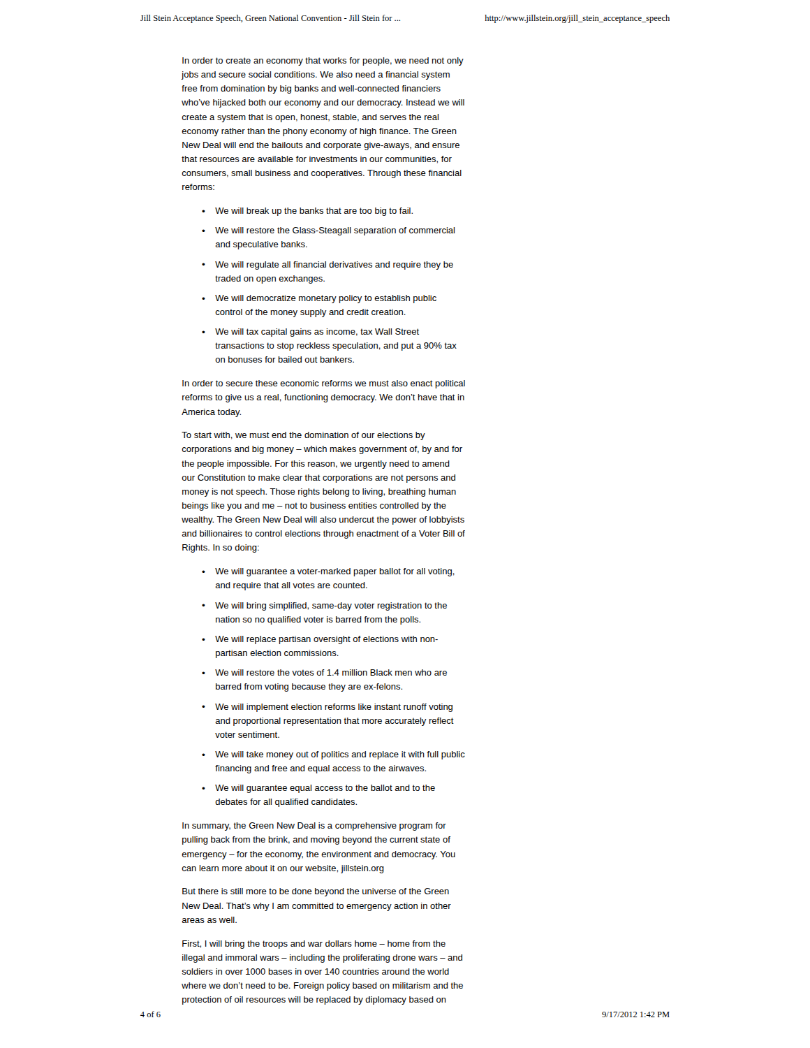Jill Stein Acceptance Speech, Green National Convention - Jill Stein for ...
http://www.jillstein.org/jill_stein_acceptance_speech
In order to create an economy that works for people, we need not only jobs and secure social conditions. We also need a financial system free from domination by big banks and well-connected financiers who’ve hijacked both our economy and our democracy. Instead we will create a system that is open, honest, stable, and serves the real economy rather than the phony economy of high finance. The Green New Deal will end the bailouts and corporate give-aways, and ensure that resources are available for investments in our communities, for consumers, small business and cooperatives. Through these financial reforms:
We will break up the banks that are too big to fail.
We will restore the Glass-Steagall separation of commercial and speculative banks.
We will regulate all financial derivatives and require they be traded on open exchanges.
We will democratize monetary policy to establish public control of the money supply and credit creation.
We will tax capital gains as income, tax Wall Street transactions to stop reckless speculation, and put a 90% tax on bonuses for bailed out bankers.
In order to secure these economic reforms we must also enact political reforms to give us a real, functioning democracy. We don’t have that in America today.
To start with, we must end the domination of our elections by corporations and big money – which makes government of, by and for the people impossible. For this reason, we urgently need to amend our Constitution to make clear that corporations are not persons and money is not speech. Those rights belong to living, breathing human beings like you and me – not to business entities controlled by the wealthy. The Green New Deal will also undercut the power of lobbyists and billionaires to control elections through enactment of a Voter Bill of Rights. In so doing:
We will guarantee a voter-marked paper ballot for all voting, and require that all votes are counted.
We will bring simplified, same-day voter registration to the nation so no qualified voter is barred from the polls.
We will replace partisan oversight of elections with non-partisan election commissions.
We will restore the votes of 1.4 million Black men who are barred from voting because they are ex-felons.
We will implement election reforms like instant runoff voting and proportional representation that more accurately reflect voter sentiment.
We will take money out of politics and replace it with full public financing and free and equal access to the airwaves.
We will guarantee equal access to the ballot and to the debates for all qualified candidates.
In summary, the Green New Deal is a comprehensive program for pulling back from the brink, and moving beyond the current state of emergency – for the economy, the environment and democracy. You can learn more about it on our website, jillstein.org
But there is still more to be done beyond the universe of the Green New Deal. That’s why I am committed to emergency action in other areas as well.
First, I will bring the troops and war dollars home – home from the illegal and immoral wars – including the proliferating drone wars – and soldiers in over 1000 bases in over 140 countries around the world where we don’t need to be. Foreign policy based on militarism and the protection of oil resources will be replaced by diplomacy based on
4 of 6
9/17/2012 1:42 PM